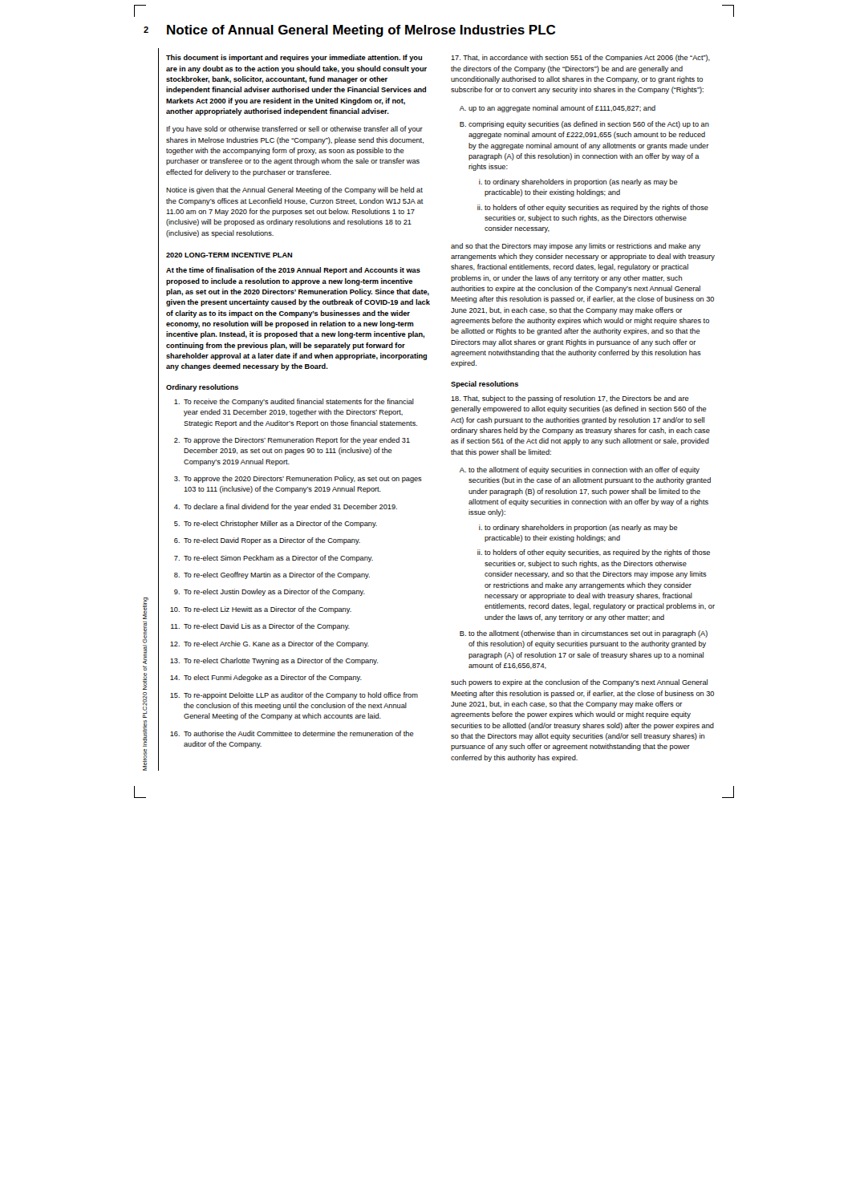2
Notice of Annual General Meeting of Melrose Industries PLC
This document is important and requires your immediate attention. If you are in any doubt as to the action you should take, you should consult your stockbroker, bank, solicitor, accountant, fund manager or other independent financial adviser authorised under the Financial Services and Markets Act 2000 if you are resident in the United Kingdom or, if not, another appropriately authorised independent financial adviser.
If you have sold or otherwise transferred or sell or otherwise transfer all of your shares in Melrose Industries PLC (the “Company”), please send this document, together with the accompanying form of proxy, as soon as possible to the purchaser or transferee or to the agent through whom the sale or transfer was effected for delivery to the purchaser or transferee.
Notice is given that the Annual General Meeting of the Company will be held at the Company’s offices at Leconfield House, Curzon Street, London W1J 5JA at 11.00 am on 7 May 2020 for the purposes set out below. Resolutions 1 to 17 (inclusive) will be proposed as ordinary resolutions and resolutions 18 to 21 (inclusive) as special resolutions.
2020 LONG-TERM INCENTIVE PLAN
At the time of finalisation of the 2019 Annual Report and Accounts it was proposed to include a resolution to approve a new long-term incentive plan, as set out in the 2020 Directors’ Remuneration Policy. Since that date, given the present uncertainty caused by the outbreak of COVID-19 and lack of clarity as to its impact on the Company’s businesses and the wider economy, no resolution will be proposed in relation to a new long-term incentive plan. Instead, it is proposed that a new long-term incentive plan, continuing from the previous plan, will be separately put forward for shareholder approval at a later date if and when appropriate, incorporating any changes deemed necessary by the Board.
Ordinary resolutions
To receive the Company’s audited financial statements for the financial year ended 31 December 2019, together with the Directors’ Report, Strategic Report and the Auditor’s Report on those financial statements.
To approve the Directors’ Remuneration Report for the year ended 31 December 2019, as set out on pages 90 to 111 (inclusive) of the Company’s 2019 Annual Report.
To approve the 2020 Directors’ Remuneration Policy, as set out on pages 103 to 111 (inclusive) of the Company’s 2019 Annual Report.
To declare a final dividend for the year ended 31 December 2019.
To re-elect Christopher Miller as a Director of the Company.
To re-elect David Roper as a Director of the Company.
To re-elect Simon Peckham as a Director of the Company.
To re-elect Geoffrey Martin as a Director of the Company.
To re-elect Justin Dowley as a Director of the Company.
To re-elect Liz Hewitt as a Director of the Company.
To re-elect David Lis as a Director of the Company.
To re-elect Archie G. Kane as a Director of the Company.
To re-elect Charlotte Twyning as a Director of the Company.
To elect Funmi Adegoke as a Director of the Company.
To re-appoint Deloitte LLP as auditor of the Company to hold office from the conclusion of this meeting until the conclusion of the next Annual General Meeting of the Company at which accounts are laid.
To authorise the Audit Committee to determine the remuneration of the auditor of the Company.
17. That, in accordance with section 551 of the Companies Act 2006 (the “Act”), the directors of the Company (the “Directors”) be and are generally and unconditionally authorised to allot shares in the Company, or to grant rights to subscribe for or to convert any security into shares in the Company (“Rights”):
up to an aggregate nominal amount of £111,045,827; and
comprising equity securities (as defined in section 560 of the Act) up to an aggregate nominal amount of £222,091,655 (such amount to be reduced by the aggregate nominal amount of any allotments or grants made under paragraph (A) of this resolution) in connection with an offer by way of a rights issue:
to ordinary shareholders in proportion (as nearly as may be practicable) to their existing holdings; and
to holders of other equity securities as required by the rights of those securities or, subject to such rights, as the Directors otherwise consider necessary,
and so that the Directors may impose any limits or restrictions and make any arrangements which they consider necessary or appropriate to deal with treasury shares, fractional entitlements, record dates, legal, regulatory or practical problems in, or under the laws of any territory or any other matter, such authorities to expire at the conclusion of the Company’s next Annual General Meeting after this resolution is passed or, if earlier, at the close of business on 30 June 2021, but, in each case, so that the Company may make offers or agreements before the authority expires which would or might require shares to be allotted or Rights to be granted after the authority expires, and so that the Directors may allot shares or grant Rights in pursuance of any such offer or agreement notwithstanding that the authority conferred by this resolution has expired.
Special resolutions
18. That, subject to the passing of resolution 17, the Directors be and are generally empowered to allot equity securities (as defined in section 560 of the Act) for cash pursuant to the authorities granted by resolution 17 and/or to sell ordinary shares held by the Company as treasury shares for cash, in each case as if section 561 of the Act did not apply to any such allotment or sale, provided that this power shall be limited:
to the allotment of equity securities in connection with an offer of equity securities (but in the case of an allotment pursuant to the authority granted under paragraph (B) of resolution 17, such power shall be limited to the allotment of equity securities in connection with an offer by way of a rights issue only):
to ordinary shareholders in proportion (as nearly as may be practicable) to their existing holdings; and
to holders of other equity securities, as required by the rights of those securities or, subject to such rights, as the Directors otherwise consider necessary, and so that the Directors may impose any limits or restrictions and make any arrangements which they consider necessary or appropriate to deal with treasury shares, fractional entitlements, record dates, legal, regulatory or practical problems in, or under the laws of, any territory or any other matter; and
to the allotment (otherwise than in circumstances set out in paragraph (A) of this resolution) of equity securities pursuant to the authority granted by paragraph (A) of resolution 17 or sale of treasury shares up to a nominal amount of £16,656,874,
such powers to expire at the conclusion of the Company’s next Annual General Meeting after this resolution is passed or, if earlier, at the close of business on 30 June 2021, but, in each case, so that the Company may make offers or agreements before the power expires which would or might require equity securities to be allotted (and/or treasury shares sold) after the power expires and so that the Directors may allot equity securities (and/or sell treasury shares) in pursuance of any such offer or agreement notwithstanding that the power conferred by this authority has expired.
Melrose Industries PLC 2020 Notice of Annual General Meeting